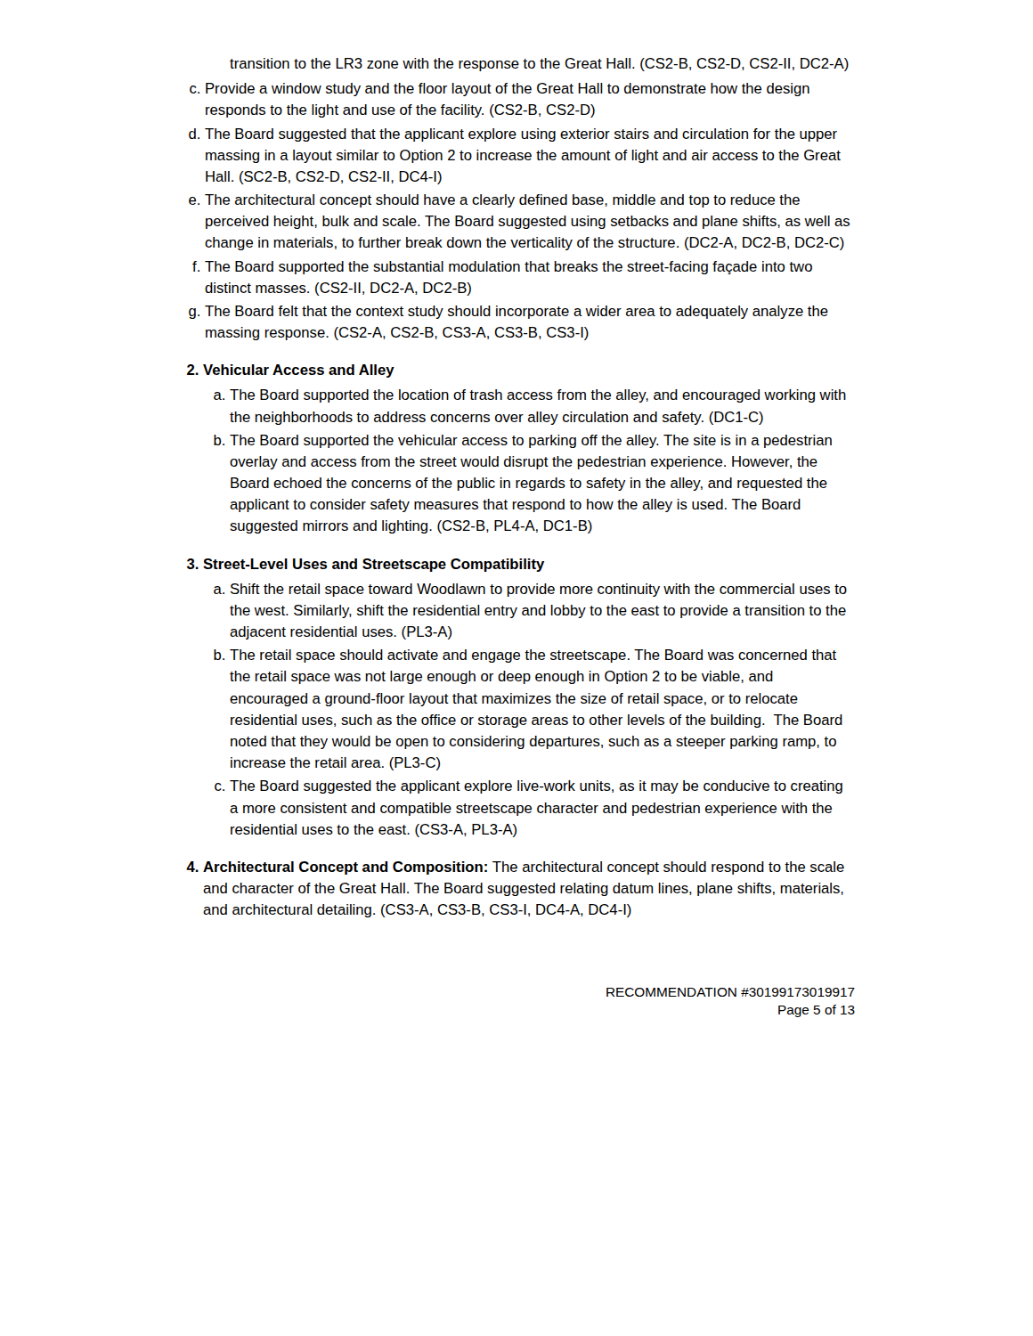transition to the LR3 zone with the response to the Great Hall. (CS2-B, CS2-D, CS2-II, DC2-A)
Provide a window study and the floor layout of the Great Hall to demonstrate how the design responds to the light and use of the facility. (CS2-B, CS2-D)
The Board suggested that the applicant explore using exterior stairs and circulation for the upper massing in a layout similar to Option 2 to increase the amount of light and air access to the Great Hall. (SC2-B, CS2-D, CS2-II, DC4-I)
The architectural concept should have a clearly defined base, middle and top to reduce the perceived height, bulk and scale. The Board suggested using setbacks and plane shifts, as well as change in materials, to further break down the verticality of the structure. (DC2-A, DC2-B, DC2-C)
The Board supported the substantial modulation that breaks the street-facing façade into two distinct masses. (CS2-II, DC2-A, DC2-B)
The Board felt that the context study should incorporate a wider area to adequately analyze the massing response. (CS2-A, CS2-B, CS3-A, CS3-B, CS3-I)
Vehicular Access and Alley
The Board supported the location of trash access from the alley, and encouraged working with the neighborhoods to address concerns over alley circulation and safety. (DC1-C)
The Board supported the vehicular access to parking off the alley. The site is in a pedestrian overlay and access from the street would disrupt the pedestrian experience. However, the Board echoed the concerns of the public in regards to safety in the alley, and requested the applicant to consider safety measures that respond to how the alley is used. The Board suggested mirrors and lighting. (CS2-B, PL4-A, DC1-B)
Street-Level Uses and Streetscape Compatibility
Shift the retail space toward Woodlawn to provide more continuity with the commercial uses to the west. Similarly, shift the residential entry and lobby to the east to provide a transition to the adjacent residential uses. (PL3-A)
The retail space should activate and engage the streetscape. The Board was concerned that the retail space was not large enough or deep enough in Option 2 to be viable, and encouraged a ground-floor layout that maximizes the size of retail space, or to relocate residential uses, such as the office or storage areas to other levels of the building. The Board noted that they would be open to considering departures, such as a steeper parking ramp, to increase the retail area. (PL3-C)
The Board suggested the applicant explore live-work units, as it may be conducive to creating a more consistent and compatible streetscape character and pedestrian experience with the residential uses to the east. (CS3-A, PL3-A)
Architectural Concept and Composition: The architectural concept should respond to the scale and character of the Great Hall. The Board suggested relating datum lines, plane shifts, materials, and architectural detailing. (CS3-A, CS3-B, CS3-I, DC4-A, DC4-I)
RECOMMENDATION #30199173019917
Page 5 of 13